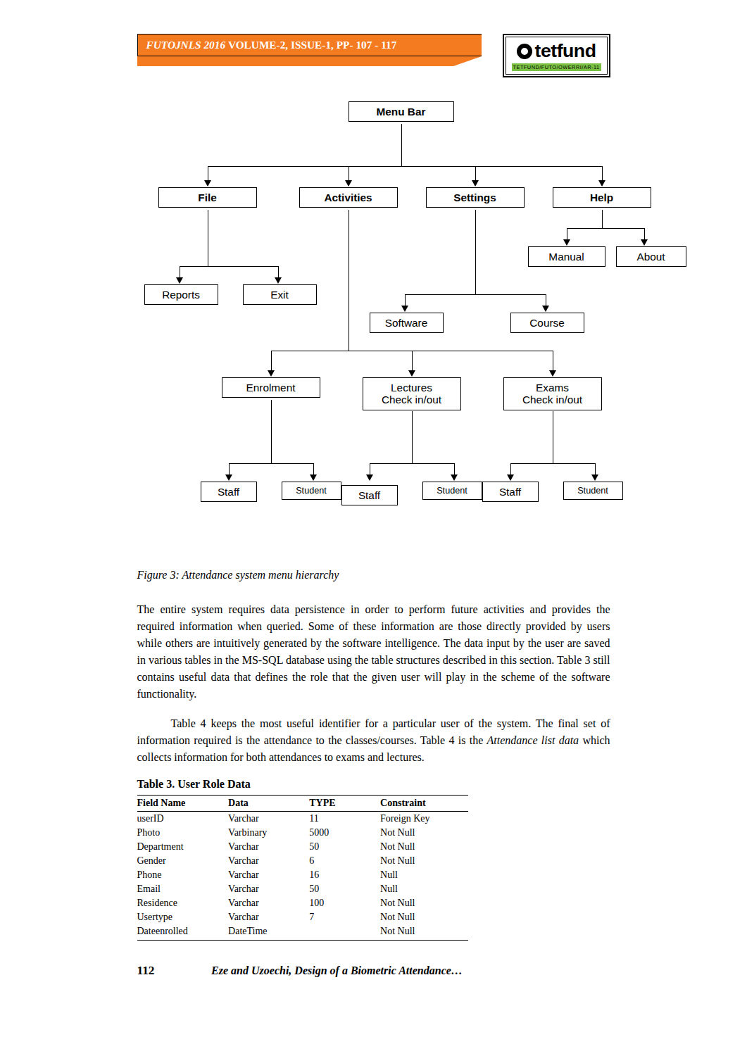FUTOJNLS 2016 VOLUME-2, ISSUE-1, PP- 107 - 117
tetfund
TETFUND/FUTO/OWERRI/AR-11
Menu Bar
File
Activities
Settings
Help
Manual
About
Reports
Exit
Software
Course
Enrolment
Lectures
Check in/out
Exams
Check in/out
Staff
Student
Staff
Student
Staff
Student
Figure 3: Attendance system menu hierarchy
The entire system requires data persistence in order to perform future activities and provides the required information when queried. Some of these information are those directly provided by users while others are intuitively generated by the software intelligence. The data input by the user are saved in various tables in the MS-SQL database using the table structures described in this section. Table 3 still contains useful data that defines the role that the given user will play in the scheme of the software functionality.
Table 4 keeps the most useful identifier for a particular user of the system. The final set of information required is the attendance to the classes/courses. Table 4 is the Attendance list data which collects information for both attendances to exams and lectures.
Table 3. User Role Data
| Field Name | Data | TYPE | Constraint |
| --- | --- | --- | --- |
| userID | Varchar | 11 | Foreign Key |
| Photo | Varbinary | 5000 | Not Null |
| Department | Varchar | 50 | Not Null |
| Gender | Varchar | 6 | Not Null |
| Phone | Varchar | 16 | Null |
| Email | Varchar | 50 | Null |
| Residence | Varchar | 100 | Not Null |
| Usertype | Varchar | 7 | Not Null |
| Dateenrolled | DateTime | | Not Null |
112
Eze and Uzoechi, Design of a Biometric Attendance…